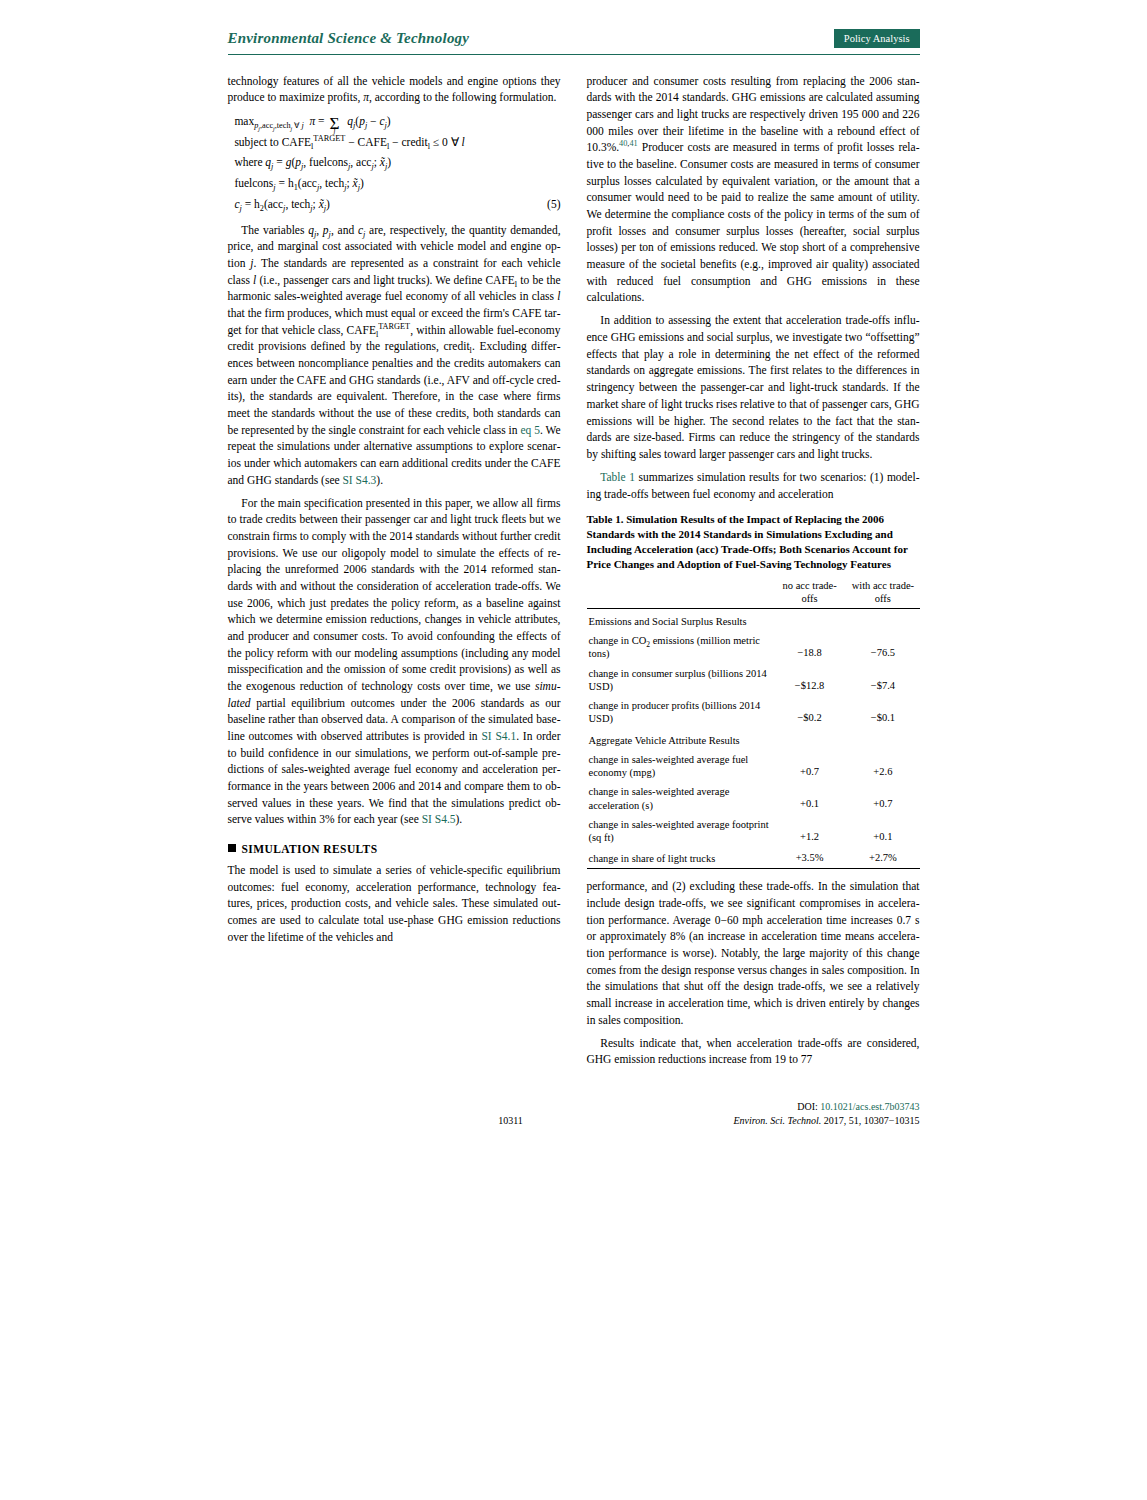Environmental Science & Technology
Policy Analysis
technology features of all the vehicle models and engine options they produce to maximize profits, π, according to the following formulation.
maxpj,accj,techj ∀ j π = Σj qj(pj − cj)
subject to CAFElTARGET − CAFEl − creditl ≤ 0 ∀ l
where qj = g(pj, fuelconsj, accj; x̃j)
fuelconsj = h1(accj, techj; x̃j)
cj = h2(accj, techj; x̃j)
(5)
The variables qj, pj, and cj are, respectively, the quantity demanded, price, and marginal cost associated with vehicle model and engine option j. The standards are represented as a constraint for each vehicle class l (i.e., passenger cars and light trucks). We define CAFEl to be the harmonic sales-weighted average fuel economy of all vehicles in class l that the firm produces, which must equal or exceed the firm's CAFE target for that vehicle class, CAFElTARGET, within allowable fuel-economy credit provisions defined by the regulations, creditl. Excluding differences between noncompliance penalties and the credits automakers can earn under the CAFE and GHG standards (i.e., AFV and off-cycle credits), the standards are equivalent. Therefore, in the case where firms meet the standards without the use of these credits, both standards can be represented by the single constraint for each vehicle class in eq 5. We repeat the simulations under alternative assumptions to explore scenarios under which automakers can earn additional credits under the CAFE and GHG standards (see SI S4.3).
For the main specification presented in this paper, we allow all firms to trade credits between their passenger car and light truck fleets but we constrain firms to comply with the 2014 standards without further credit provisions. We use our oligopoly model to simulate the effects of replacing the unreformed 2006 standards with the 2014 reformed standards with and without the consideration of acceleration trade-offs. We use 2006, which just predates the policy reform, as a baseline against which we determine emission reductions, changes in vehicle attributes, and producer and consumer costs. To avoid confounding the effects of the policy reform with our modeling assumptions (including any model misspecification and the omission of some credit provisions) as well as the exogenous reduction of technology costs over time, we use simulated partial equilibrium outcomes under the 2006 standards as our baseline rather than observed data. A comparison of the simulated baseline outcomes with observed attributes is provided in SI S4.1. In order to build confidence in our simulations, we perform out-of-sample predictions of sales-weighted average fuel economy and acceleration performance in the years between 2006 and 2014 and compare them to observed values in these years. We find that the simulations predict observe values within 3% for each year (see SI S4.5).
SIMULATION RESULTS
The model is used to simulate a series of vehicle-specific equilibrium outcomes: fuel economy, acceleration performance, technology features, prices, production costs, and vehicle sales. These simulated outcomes are used to calculate total use-phase GHG emission reductions over the lifetime of the vehicles and
producer and consumer costs resulting from replacing the 2006 standards with the 2014 standards. GHG emissions are calculated assuming passenger cars and light trucks are respectively driven 195 000 and 226 000 miles over their lifetime in the baseline with a rebound effect of 10.3%.40,41 Producer costs are measured in terms of profit losses relative to the baseline. Consumer costs are measured in terms of consumer surplus losses calculated by equivalent variation, or the amount that a consumer would need to be paid to realize the same amount of utility. We determine the compliance costs of the policy in terms of the sum of profit losses and consumer surplus losses (hereafter, social surplus losses) per ton of emissions reduced. We stop short of a comprehensive measure of the societal benefits (e.g., improved air quality) associated with reduced fuel consumption and GHG emissions in these calculations.
In addition to assessing the extent that acceleration trade-offs influence GHG emissions and social surplus, we investigate two “offsetting” effects that play a role in determining the net effect of the reformed standards on aggregate emissions. The first relates to the differences in stringency between the passenger-car and light-truck standards. If the market share of light trucks rises relative to that of passenger cars, GHG emissions will be higher. The second relates to the fact that the standards are size-based. Firms can reduce the stringency of the standards by shifting sales toward larger passenger cars and light trucks.
Table 1 summarizes simulation results for two scenarios: (1) modeling trade-offs between fuel economy and acceleration
Table 1. Simulation Results of the Impact of Replacing the 2006 Standards with the 2014 Standards in Simulations Excluding and Including Acceleration (acc) Trade-Offs; Both Scenarios Account for Price Changes and Adoption of Fuel-Saving Technology Features
| | no acc trade-offs | with acc trade-offs |
| --- | --- | --- |
| Emissions and Social Surplus Results |
| change in CO 2 emissions (million metric tons) | −18.8 | −76.5 |
| change in consumer surplus (billions 2014 USD) | −$12.8 | −$7.4 |
| change in producer profits (billions 2014 USD) | −$0.2 | −$0.1 |
| Aggregate Vehicle Attribute Results |
| change in sales-weighted average fuel economy (mpg) | +0.7 | +2.6 |
| change in sales-weighted average acceleration (s) | +0.1 | +0.7 |
| change in sales-weighted average footprint (sq ft) | +1.2 | +0.1 |
| change in share of light trucks | +3.5% | +2.7% |
performance, and (2) excluding these trade-offs. In the simulation that include design trade-offs, we see significant compromises in acceleration performance. Average 0−60 mph acceleration time increases 0.7 s or approximately 8% (an increase in acceleration time means acceleration performance is worse). Notably, the large majority of this change comes from the design response versus changes in sales composition. In the simulations that shut off the design trade-offs, we see a relatively small increase in acceleration time, which is driven entirely by changes in sales composition.
Results indicate that, when acceleration trade-offs are considered, GHG emission reductions increase from 19 to 77
10311
DOI: 10.1021/acs.est.7b03743
Environ. Sci. Technol. 2017, 51, 10307−10315